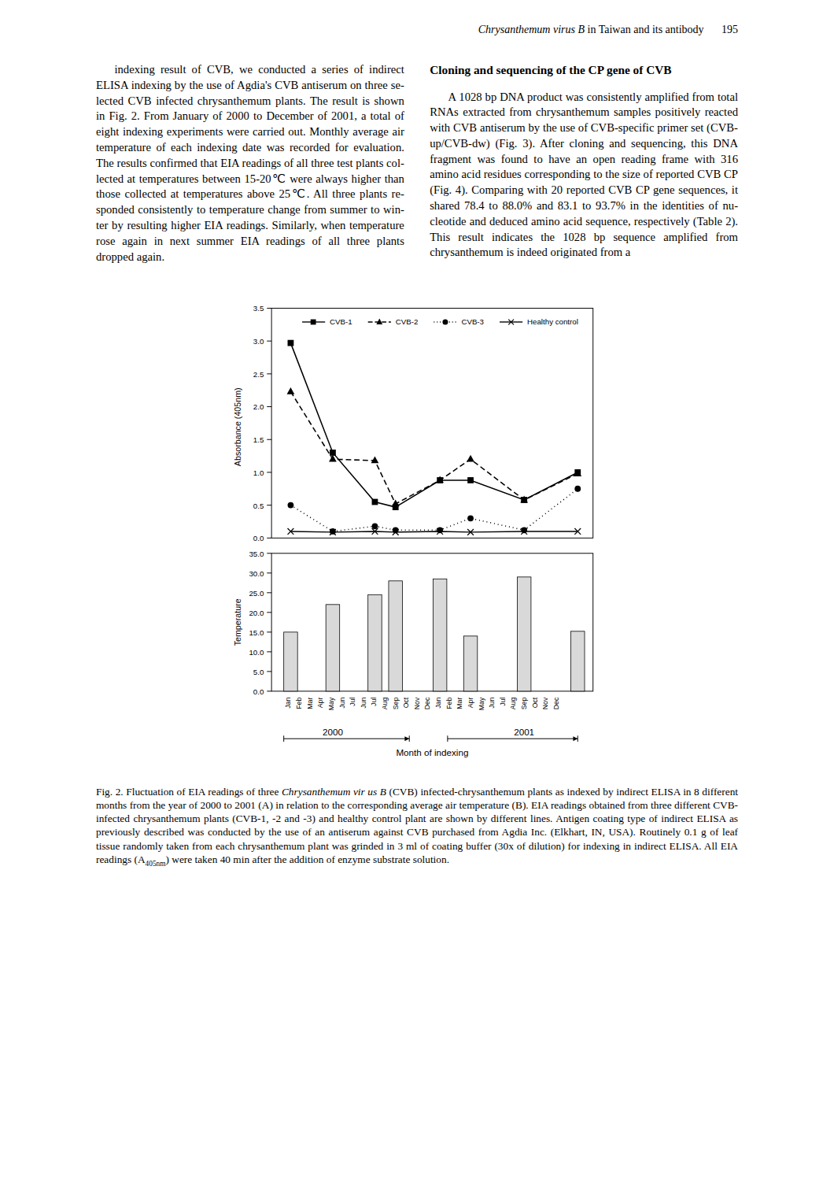Chrysanthemum virus B in Taiwan and its antibody195
indexing result of CVB, we conducted a series of indirect ELISA indexing by the use of Agdia's CVB antiserum on three selected CVB infected chrysanthemum plants. The result is shown in Fig. 2. From January of 2000 to December of 2001, a total of eight indexing experiments were carried out. Monthly average air temperature of each indexing date was recorded for evaluation. The results confirmed that EIA readings of all three test plants collected at temperatures between 15-20℃ were always higher than those collected at temperatures above 25℃. All three plants responded consistently to temperature change from summer to winter by resulting higher EIA readings. Similarly, when temperature rose again in next summer EIA readings of all three plants dropped again.
Cloning and sequencing of the CP gene of CVB
A 1028 bp DNA product was consistently amplified from total RNAs extracted from chrysanthemum samples positively reacted with CVB antiserum by the use of CVB-specific primer set (CVB-up/CVB-dw) (Fig. 3). After cloning and sequencing, this DNA fragment was found to have an open reading frame with 316 amino acid residues corresponding to the size of reported CVB CP (Fig. 4). Comparing with 20 reported CVB CP gene sequences, it shared 78.4 to 88.0% and 83.1 to 93.7% in the identities of nucleotide and deduced amino acid sequence, respectively (Table 2). This result indicates the 1028 bp sequence amplified from chrysanthemum is indeed originated from a
Absorbance (405nm) 3.5 3.0 2.5 2.0 1.5 1.0 0.5 0.0 CVB-1 CVB-2 CVB-3 Healthy control Data series. x positions correspond to indexing months: Jan2000=95, Apr/May2000=150, Jun/Jul2000=205, Jul2000=232, Dec2000=290, Jan2001=330, Aug2001=400, Nov/Dec2001=470 Temperature 35.0 30.0 25.0 20.0 15.0 10.0 5.0 0.0 Jan Feb Mar Apr May Jun Jul Jun Jul Aug Sep Oct Nov Dec Jan Feb Mar Apr May Jun Jul Aug Sep Oct Nov Dec 2000 2001 Month of indexing
Fig. 2. Fluctuation of EIA readings of three Chrysanthemum vir us B (CVB) infected-chrysanthemum plants as indexed by indirect ELISA in 8 different months from the year of 2000 to 2001 (A) in relation to the corresponding average air temperature (B). EIA readings obtained from three different CVB-infected chrysanthemum plants (CVB-1, -2 and -3) and healthy control plant are shown by different lines. Antigen coating type of indirect ELISA as previously described was conducted by the use of an antiserum against CVB purchased from Agdia Inc. (Elkhart, IN, USA). Routinely 0.1 g of leaf tissue randomly taken from each chrysanthemum plant was grinded in 3 ml of coating buffer (30x of dilution) for indexing in indirect ELISA. All EIA readings (A405nm) were taken 40 min after the addition of enzyme substrate solution.